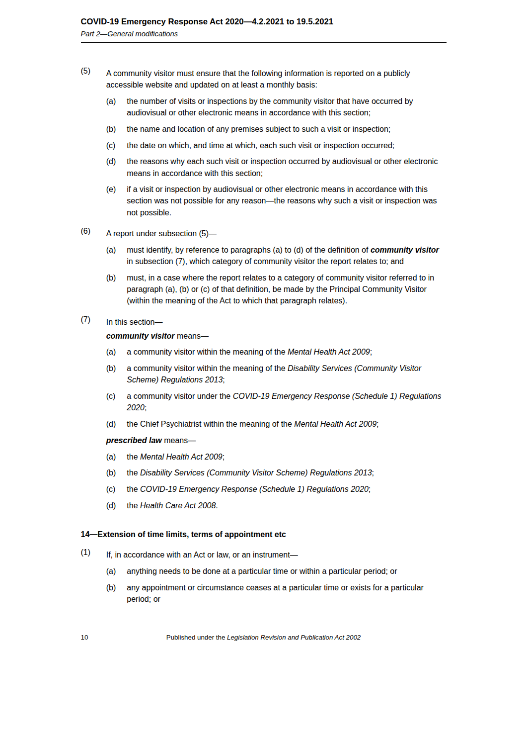COVID-19 Emergency Response Act 2020—4.2.2021 to 19.5.2021
Part 2—General modifications
| (5) | A community visitor must ensure that the following information is reported on a publicly accessible website and updated on at least a monthly basis: / (a) / the number of visits or inspections by the community visitor that have occurred by audiovisual or other electronic means in accordance with this section; / / (b) / the name and location of any premises subject to such a visit or inspection; / / (c) / the date on which, and time at which, each such visit or inspection occurred; / / (d) / the reasons why each such visit or inspection occurred by audiovisual or other electronic means in accordance with this section; / / (e) / if a visit or inspection by audiovisual or other electronic means in accordance with this section was not possible for any reason—the reasons why such a visit or inspection was not possible. / |
| (6) | A report under subsection (5)— / (a) / must identify, by reference to paragraphs (a) to (d) of the definition of community visitor in subsection (7), which category of community visitor the report relates to; and / / (b) / must, in a case where the report relates to a category of community visitor referred to in paragraph (a), (b) or (c) of that definition, be made by the Principal Community Visitor (within the meaning of the Act to which that paragraph relates). / |
| (7) | In this section— community visitor means— / (a) / a community visitor within the meaning of the Mental Health Act 2009 ; / / (b) / a community visitor within the meaning of the Disability Services (Community Visitor Scheme) Regulations 2013 ; / / (c) / a community visitor under the COVID-19 Emergency Response (Schedule 1) Regulations 2020 ; / / (d) / the Chief Psychiatrist within the meaning of the Mental Health Act 2009 ; / prescribed law means— / (a) / the Mental Health Act 2009 ; / / (b) / the Disability Services (Community Visitor Scheme) Regulations 2013 ; / / (c) / the COVID-19 Emergency Response (Schedule 1) Regulations 2020 ; / / (d) / the Health Care Act 2008 . / |
14—Extension of time limits, terms of appointment etc
| (1) | If, in accordance with an Act or law, or an instrument— / (a) / anything needs to be done at a particular time or within a particular period; or / / (b) / any appointment or circumstance ceases at a particular time or exists for a particular period; or / |
10
Published under the Legislation Revision and Publication Act 2002